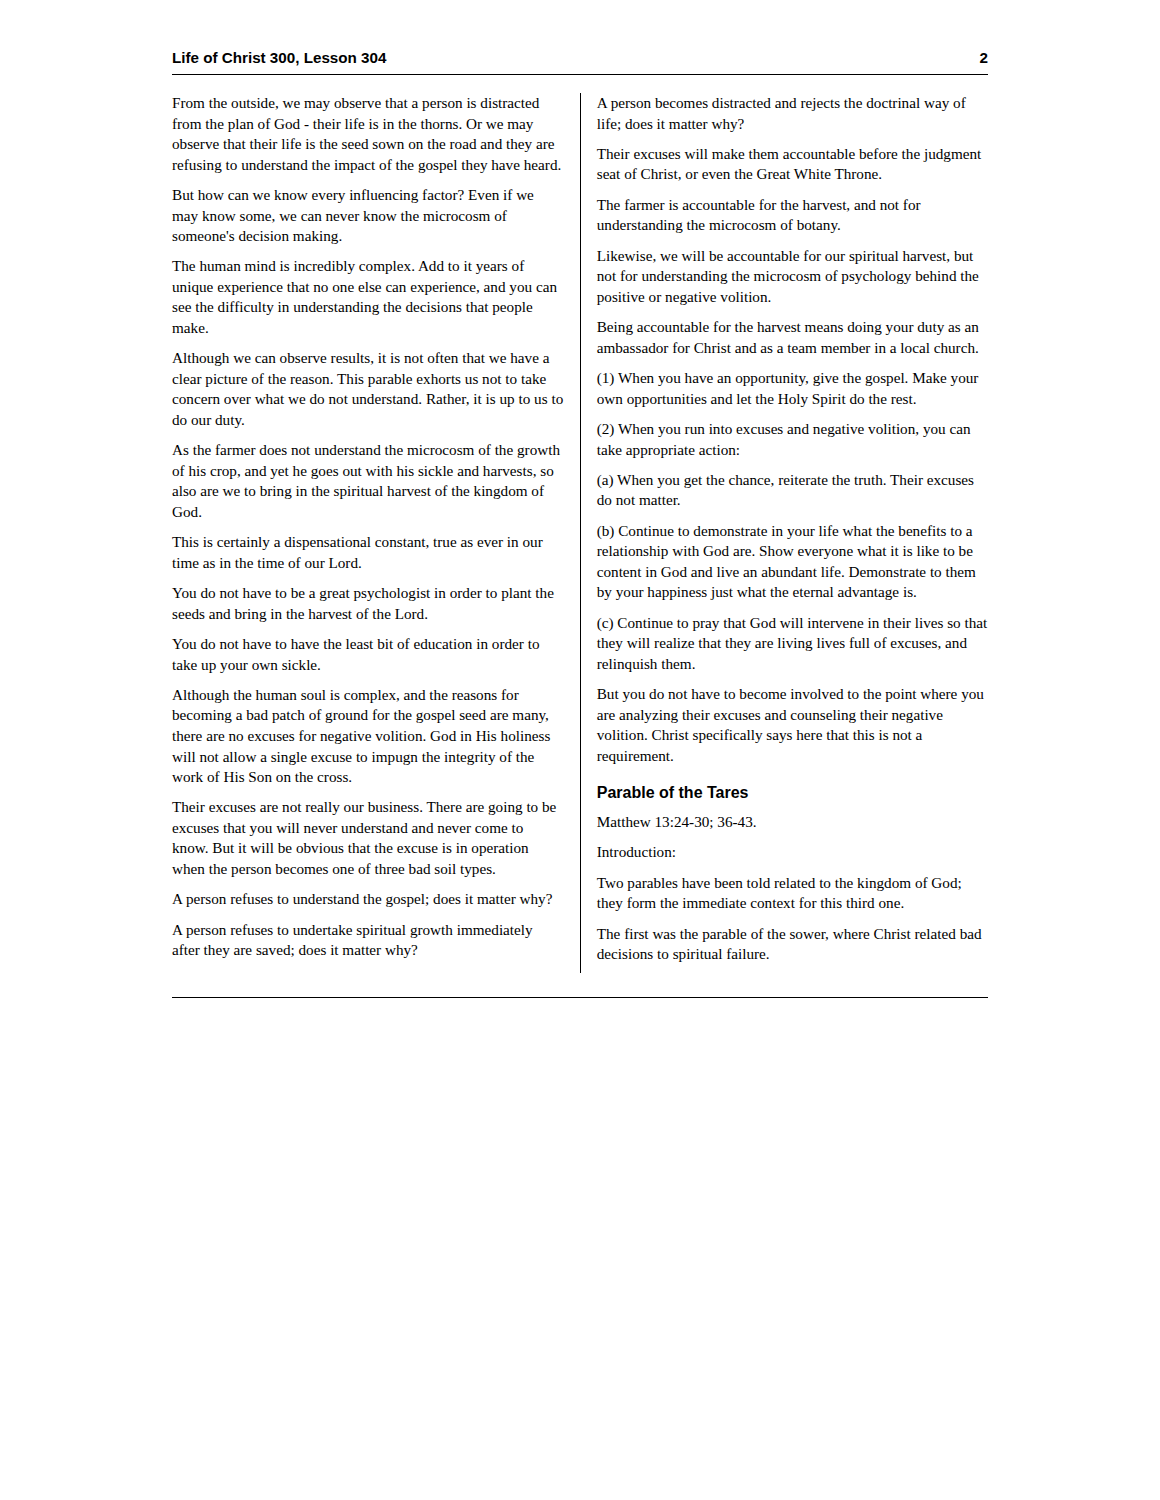Life of Christ 300, Lesson 304 2
From the outside, we may observe that a person is distracted from the plan of God - their life is in the thorns. Or we may observe that their life is the seed sown on the road and they are refusing to understand the impact of the gospel they have heard.
But how can we know every influencing factor? Even if we may know some, we can never know the microcosm of someone's decision making.
The human mind is incredibly complex. Add to it years of unique experience that no one else can experience, and you can see the difficulty in understanding the decisions that people make.
Although we can observe results, it is not often that we have a clear picture of the reason. This parable exhorts us not to take concern over what we do not understand. Rather, it is up to us to do our duty.
As the farmer does not understand the microcosm of the growth of his crop, and yet he goes out with his sickle and harvests, so also are we to bring in the spiritual harvest of the kingdom of God.
This is certainly a dispensational constant, true as ever in our time as in the time of our Lord.
You do not have to be a great psychologist in order to plant the seeds and bring in the harvest of the Lord.
You do not have to have the least bit of education in order to take up your own sickle.
Although the human soul is complex, and the reasons for becoming a bad patch of ground for the gospel seed are many, there are no excuses for negative volition. God in His holiness will not allow a single excuse to impugn the integrity of the work of His Son on the cross.
Their excuses are not really our business. There are going to be excuses that you will never understand and never come to know. But it will be obvious that the excuse is in operation when the person becomes one of three bad soil types.
A person refuses to understand the gospel; does it matter why?
A person refuses to undertake spiritual growth immediately after they are saved; does it matter why?
A person becomes distracted and rejects the doctrinal way of life; does it matter why?
Their excuses will make them accountable before the judgment seat of Christ, or even the Great White Throne.
The farmer is accountable for the harvest, and not for understanding the microcosm of botany.
Likewise, we will be accountable for our spiritual harvest, but not for understanding the microcosm of psychology behind the positive or negative volition.
Being accountable for the harvest means doing your duty as an ambassador for Christ and as a team member in a local church.
(1) When you have an opportunity, give the gospel. Make your own opportunities and let the Holy Spirit do the rest.
(2) When you run into excuses and negative volition, you can take appropriate action:
(a) When you get the chance, reiterate the truth. Their excuses do not matter.
(b) Continue to demonstrate in your life what the benefits to a relationship with God are. Show everyone what it is like to be content in God and live an abundant life. Demonstrate to them by your happiness just what the eternal advantage is.
(c) Continue to pray that God will intervene in their lives so that they will realize that they are living lives full of excuses, and relinquish them.
But you do not have to become involved to the point where you are analyzing their excuses and counseling their negative volition. Christ specifically says here that this is not a requirement.
Parable of the Tares
Matthew 13:24-30; 36-43.
Introduction:
Two parables have been told related to the kingdom of God; they form the immediate context for this third one.
The first was the parable of the sower, where Christ related bad decisions to spiritual failure.